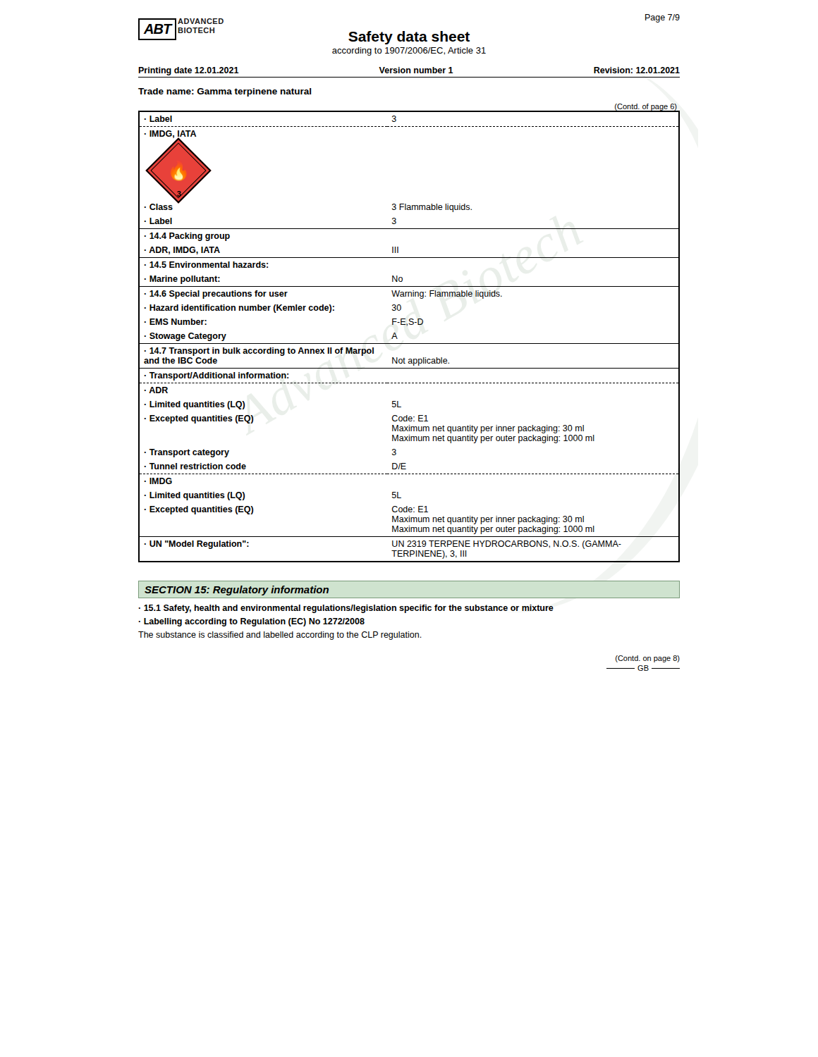Advanced Biotech
Page 7/9
ABT
ADVANCED BIOTECH
Safety data sheet
according to 1907/2006/EC, Article 31
Printing date 12.01.2021
Version number 1
Revision: 12.01.2021
Trade name: Gamma terpinene natural
(Contd. of page 6)
| Label | 3 |
| IMDG, IATA |
| 🔥 3 |
| Class | 3 Flammable liquids. |
| Label | 3 |
| 14.4 Packing group | |
| ADR, IMDG, IATA | III |
| 14.5 Environmental hazards: | |
| Marine pollutant: | No |
| 14.6 Special precautions for user | Warning: Flammable liquids. |
| Hazard identification number (Kemler code): | 30 |
| EMS Number: | F-E,S-D |
| Stowage Category | A |
| 14.7 Transport in bulk according to Annex II of Marpol and the IBC Code | Not applicable. |
| Transport/Additional information: |
| ADR | |
| Limited quantities (LQ) | 5L |
| Excepted quantities (EQ) | Code: E1 Maximum net quantity per inner packaging: 30 ml Maximum net quantity per outer packaging: 1000 ml |
| Transport category | 3 |
| Tunnel restriction code | D/E |
| IMDG | |
| Limited quantities (LQ) | 5L |
| Excepted quantities (EQ) | Code: E1 Maximum net quantity per inner packaging: 30 ml Maximum net quantity per outer packaging: 1000 ml |
| UN "Model Regulation": | UN 2319 TERPENE HYDROCARBONS, N.O.S. (GAMMA-TERPINENE), 3, III |
SECTION 15: Regulatory information
15.1 Safety, health and environmental regulations/legislation specific for the substance or mixture
Labelling according to Regulation (EC) No 1272/2008
The substance is classified and labelled according to the CLP regulation.
(Contd. on page 8)
GB